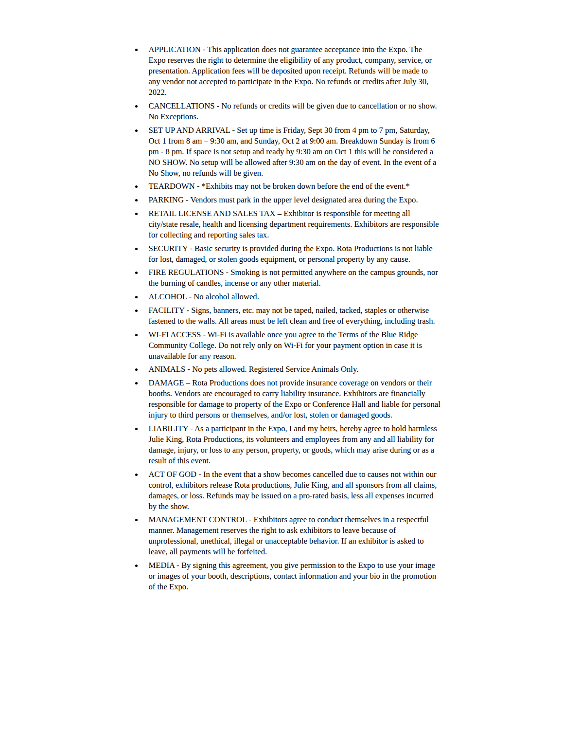APPLICATION - This application does not guarantee acceptance into the Expo. The Expo reserves the right to determine the eligibility of any product, company, service, or presentation. Application fees will be deposited upon receipt. Refunds will be made to any vendor not accepted to participate in the Expo. No refunds or credits after July 30, 2022.
CANCELLATIONS - No refunds or credits will be given due to cancellation or no show. No Exceptions.
SET UP AND ARRIVAL - Set up time is Friday, Sept 30 from 4 pm to 7 pm, Saturday, Oct 1 from 8 am – 9:30 am, and Sunday, Oct 2 at 9:00 am. Breakdown Sunday is from 6 pm - 8 pm. If space is not setup and ready by 9:30 am on Oct 1 this will be considered a NO SHOW. No setup will be allowed after 9:30 am on the day of event. In the event of a No Show, no refunds will be given.
TEARDOWN - *Exhibits may not be broken down before the end of the event.*
PARKING - Vendors must park in the upper level designated area during the Expo.
RETAIL LICENSE AND SALES TAX – Exhibitor is responsible for meeting all city/state resale, health and licensing department requirements. Exhibitors are responsible for collecting and reporting sales tax.
SECURITY - Basic security is provided during the Expo. Rota Productions is not liable for lost, damaged, or stolen goods equipment, or personal property by any cause.
FIRE REGULATIONS - Smoking is not permitted anywhere on the campus grounds, nor the burning of candles, incense or any other material.
ALCOHOL - No alcohol allowed.
FACILITY - Signs, banners, etc. may not be taped, nailed, tacked, staples or otherwise fastened to the walls. All areas must be left clean and free of everything, including trash.
WI-FI ACCESS - Wi-Fi is available once you agree to the Terms of the Blue Ridge Community College. Do not rely only on Wi-Fi for your payment option in case it is unavailable for any reason.
ANIMALS - No pets allowed. Registered Service Animals Only.
DAMAGE – Rota Productions does not provide insurance coverage on vendors or their booths. Vendors are encouraged to carry liability insurance. Exhibitors are financially responsible for damage to property of the Expo or Conference Hall and liable for personal injury to third persons or themselves, and/or lost, stolen or damaged goods.
LIABILITY - As a participant in the Expo, I and my heirs, hereby agree to hold harmless Julie King, Rota Productions, its volunteers and employees from any and all liability for damage, injury, or loss to any person, property, or goods, which may arise during or as a result of this event.
ACT OF GOD - In the event that a show becomes cancelled due to causes not within our control, exhibitors release Rota productions, Julie King, and all sponsors from all claims, damages, or loss. Refunds may be issued on a pro-rated basis, less all expenses incurred by the show.
MANAGEMENT CONTROL - Exhibitors agree to conduct themselves in a respectful manner. Management reserves the right to ask exhibitors to leave because of unprofessional, unethical, illegal or unacceptable behavior. If an exhibitor is asked to leave, all payments will be forfeited.
MEDIA - By signing this agreement, you give permission to the Expo to use your image or images of your booth, descriptions, contact information and your bio in the promotion of the Expo.